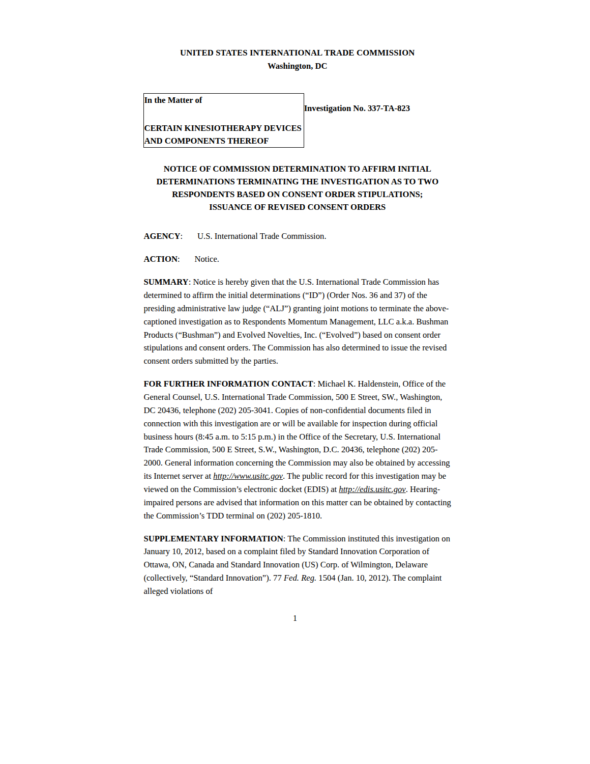UNITED STATES INTERNATIONAL TRADE COMMISSION
Washington, DC
| In the Matter of CERTAIN KINESIOTHERAPY DEVICES AND COMPONENTS THEREOF | Investigation No. 337-TA-823 |
NOTICE OF COMMISSION DETERMINATION TO AFFIRM INITIAL
DETERMINATIONS TERMINATING THE INVESTIGATION AS TO TWO
RESPONDENTS BASED ON CONSENT ORDER STIPULATIONS;
ISSUANCE OF REVISED CONSENT ORDERS
AGENCY: U.S. International Trade Commission.
ACTION: Notice.
SUMMARY: Notice is hereby given that the U.S. International Trade Commission has determined to affirm the initial determinations (“ID”) (Order Nos. 36 and 37) of the presiding administrative law judge (“ALJ”) granting joint motions to terminate the above-captioned investigation as to Respondents Momentum Management, LLC a.k.a. Bushman Products (“Bushman”) and Evolved Novelties, Inc. (“Evolved”) based on consent order stipulations and consent orders. The Commission has also determined to issue the revised consent orders submitted by the parties.
FOR FURTHER INFORMATION CONTACT: Michael K. Haldenstein, Office of the General Counsel, U.S. International Trade Commission, 500 E Street, SW., Washington, DC 20436, telephone (202) 205-3041. Copies of non-confidential documents filed in connection with this investigation are or will be available for inspection during official business hours (8:45 a.m. to 5:15 p.m.) in the Office of the Secretary, U.S. International Trade Commission, 500 E Street, S.W., Washington, D.C. 20436, telephone (202) 205-2000. General information concerning the Commission may also be obtained by accessing its Internet server at http://www.usitc.gov. The public record for this investigation may be viewed on the Commission’s electronic docket (EDIS) at http://edis.usitc.gov. Hearing-impaired persons are advised that information on this matter can be obtained by contacting the Commission’s TDD terminal on (202) 205-1810.
SUPPLEMENTARY INFORMATION: The Commission instituted this investigation on January 10, 2012, based on a complaint filed by Standard Innovation Corporation of Ottawa, ON, Canada and Standard Innovation (US) Corp. of Wilmington, Delaware (collectively, “Standard Innovation”). 77 Fed. Reg. 1504 (Jan. 10, 2012). The complaint alleged violations of
1